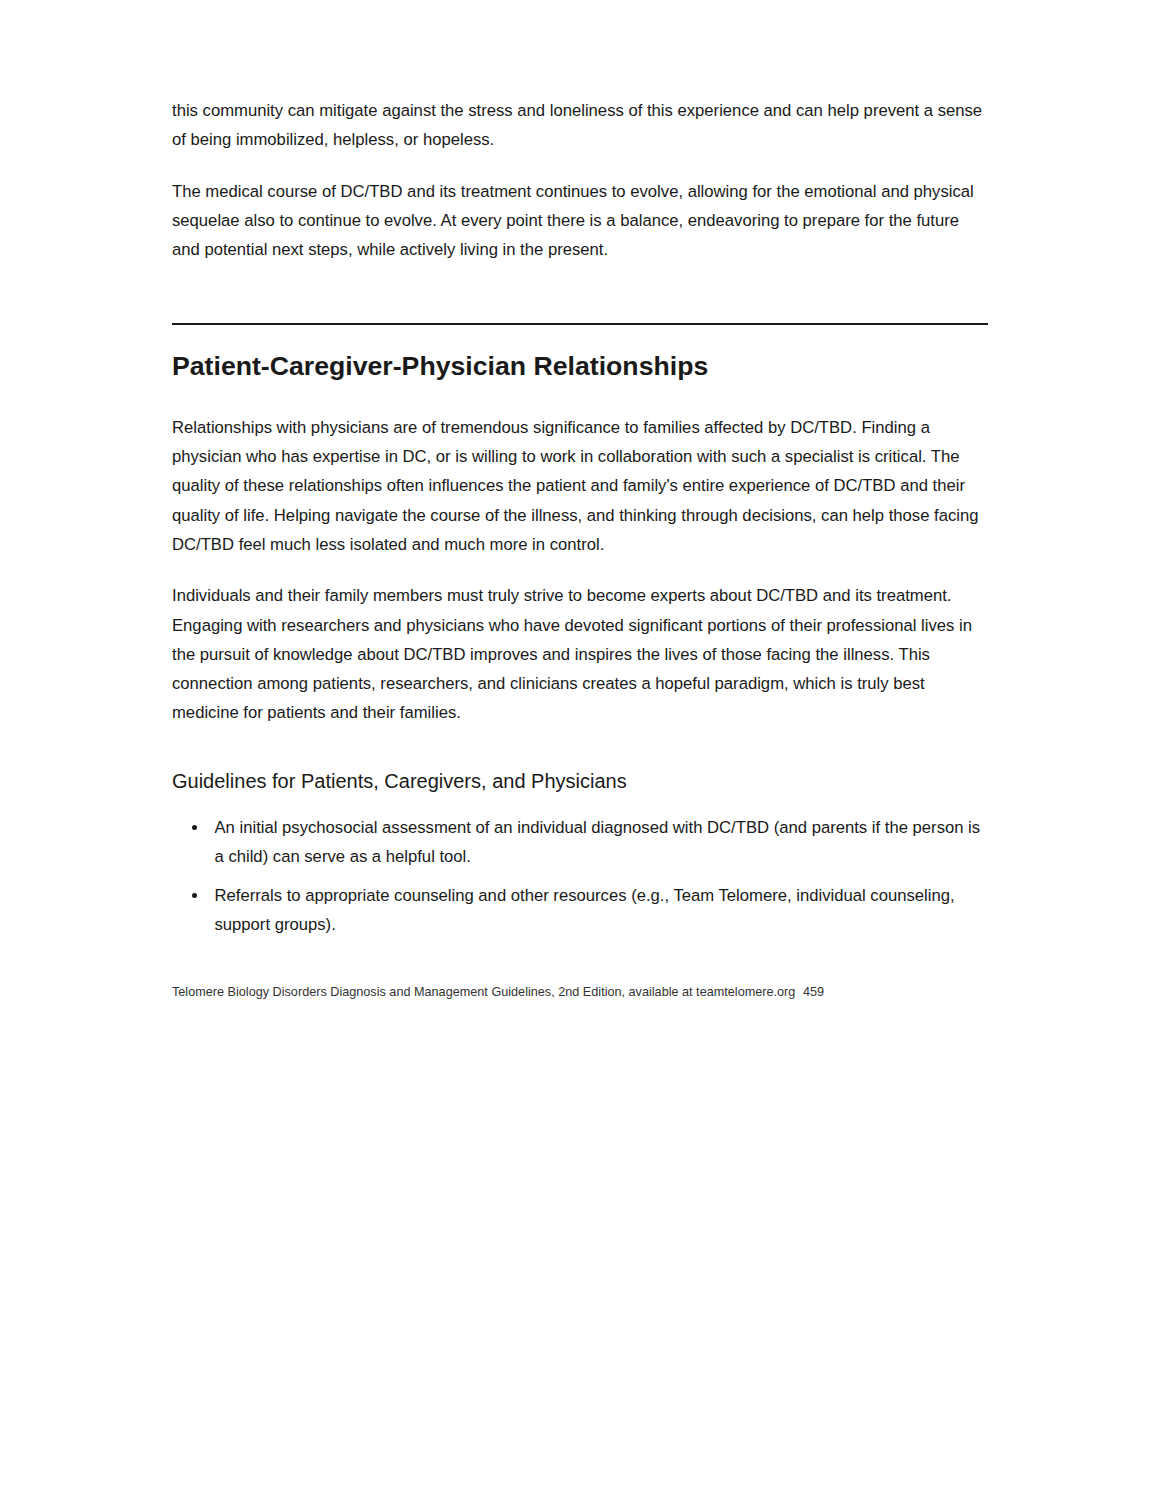this community can mitigate against the stress and loneliness of this experience and can help prevent a sense of being immobilized, helpless, or hopeless.
The medical course of DC/TBD and its treatment continues to evolve, allowing for the emotional and physical sequelae also to continue to evolve. At every point there is a balance, endeavoring to prepare for the future and potential next steps, while actively living in the present.
Patient-Caregiver-Physician Relationships
Relationships with physicians are of tremendous significance to families affected by DC/TBD. Finding a physician who has expertise in DC, or is willing to work in collaboration with such a specialist is critical. The quality of these relationships often influences the patient and family's entire experience of DC/TBD and their quality of life. Helping navigate the course of the illness, and thinking through decisions, can help those facing DC/TBD feel much less isolated and much more in control.
Individuals and their family members must truly strive to become experts about DC/TBD and its treatment. Engaging with researchers and physicians who have devoted significant portions of their professional lives in the pursuit of knowledge about DC/TBD improves and inspires the lives of those facing the illness. This connection among patients, researchers, and clinicians creates a hopeful paradigm, which is truly best medicine for patients and their families.
Guidelines for Patients, Caregivers, and Physicians
An initial psychosocial assessment of an individual diagnosed with DC/TBD (and parents if the person is a child) can serve as a helpful tool.
Referrals to appropriate counseling and other resources (e.g., Team Telomere, individual counseling, support groups).
Telomere Biology Disorders Diagnosis and Management Guidelines, 2nd Edition, available at teamtelomere.org459